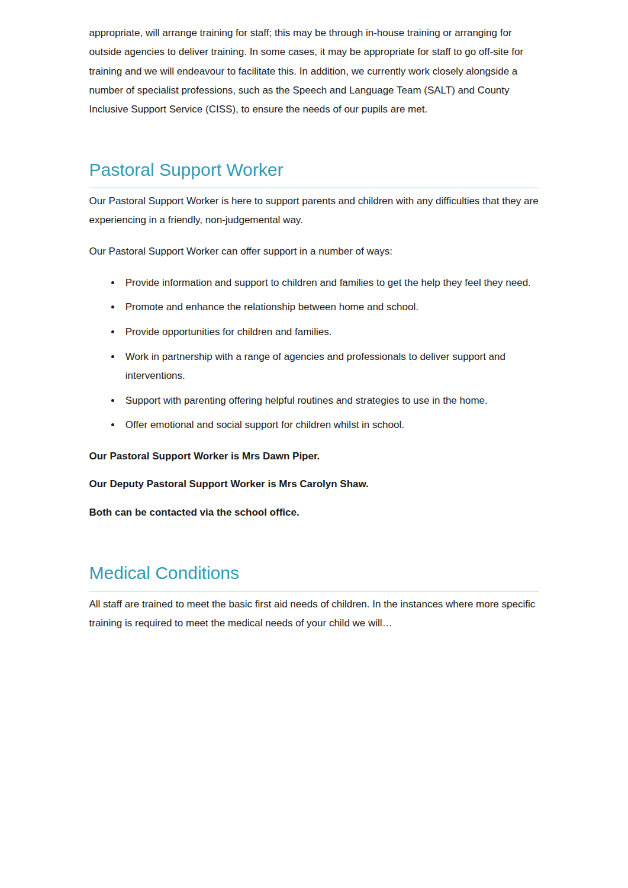appropriate, will arrange training for staff; this may be through in-house training or arranging for outside agencies to deliver training. In some cases, it may be appropriate for staff to go off-site for training and we will endeavour to facilitate this. In addition, we currently work closely alongside a number of specialist professions, such as the Speech and Language Team (SALT) and County Inclusive Support Service (CISS), to ensure the needs of our pupils are met.
Pastoral Support Worker
Our Pastoral Support Worker is here to support parents and children with any difficulties that they are experiencing in a friendly, non-judgemental way.
Our Pastoral Support Worker can offer support in a number of ways:
Provide information and support to children and families to get the help they feel they need.
Promote and enhance the relationship between home and school.
Provide opportunities for children and families.
Work in partnership with a range of agencies and professionals to deliver support and interventions.
Support with parenting offering helpful routines and strategies to use in the home.
Offer emotional and social support for children whilst in school.
Our Pastoral Support Worker is Mrs Dawn Piper.
Our Deputy Pastoral Support Worker is Mrs Carolyn Shaw.
Both can be contacted via the school office.
Medical Conditions
All staff are trained to meet the basic first aid needs of children. In the instances where more specific training is required to meet the medical needs of your child we will…